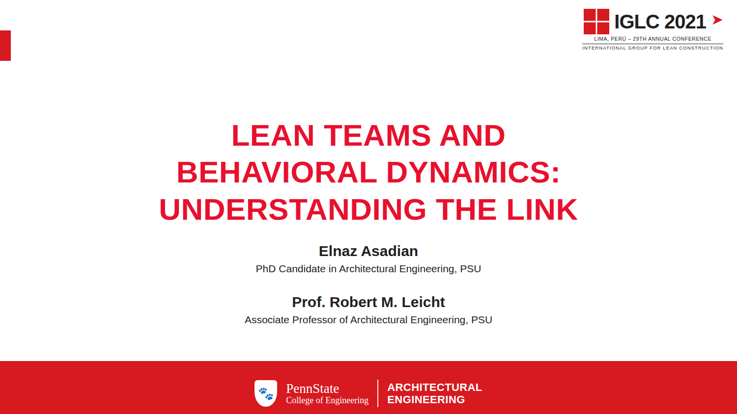IGLC 2021 ➤
LIMA, PERÚ – 29TH ANNUAL CONFERENCE
INTERNATIONAL GROUP FOR LEAN CONSTRUCTION
LEAN TEAMS AND
BEHAVIORAL DYNAMICS:
UNDERSTANDING THE LINK
Elnaz Asadian
PhD Candidate in Architectural Engineering, PSU
Prof. Robert M. Leicht
Associate Professor of Architectural Engineering, PSU
🐾
PennState
College of Engineering
ARCHITECTURAL
ENGINEERING